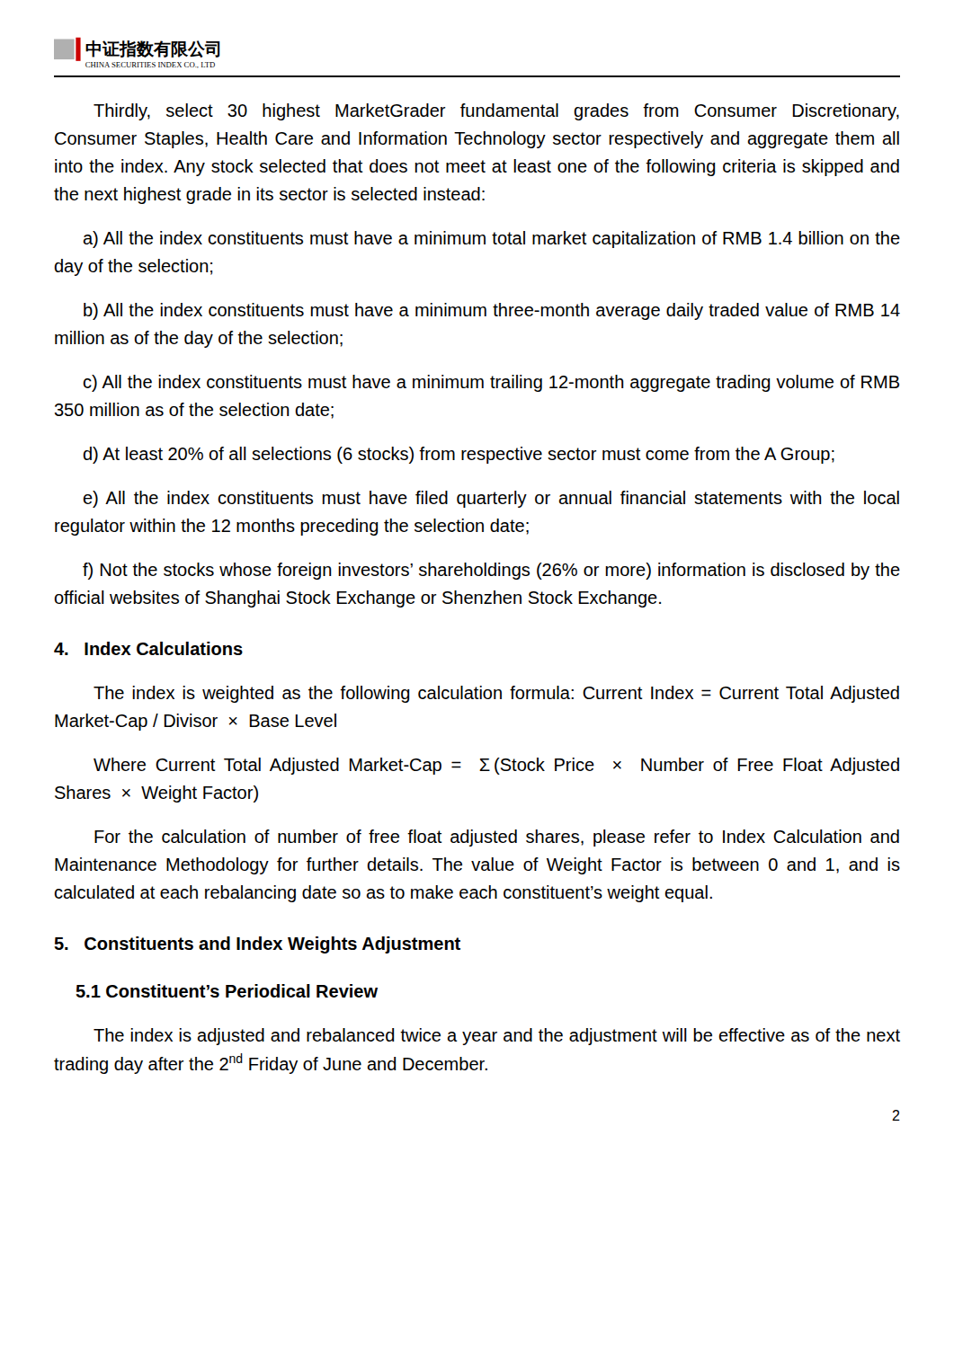Thirdly, select 30 highest MarketGrader fundamental grades from Consumer Discretionary, Consumer Staples, Health Care and Information Technology sector respectively and aggregate them all into the index. Any stock selected that does not meet at least one of the following criteria is skipped and the next highest grade in its sector is selected instead:
a) All the index constituents must have a minimum total market capitalization of RMB 1.4 billion on the day of the selection;
b) All the index constituents must have a minimum three-month average daily traded value of RMB 14 million as of the day of the selection;
c) All the index constituents must have a minimum trailing 12-month aggregate trading volume of RMB 350 million as of the selection date;
d) At least 20% of all selections (6 stocks) from respective sector must come from the A Group;
e) All the index constituents must have filed quarterly or annual financial statements with the local regulator within the 12 months preceding the selection date;
f) Not the stocks whose foreign investors’ shareholdings (26% or more) information is disclosed by the official websites of Shanghai Stock Exchange or Shenzhen Stock Exchange.
4. Index Calculations
The index is weighted as the following calculation formula: Current Index = Current Total Adjusted Market-Cap / Divisor × Base Level
Where Current Total Adjusted Market-Cap = Σ (Stock Price × Number of Free Float Adjusted Shares × Weight Factor)
For the calculation of number of free float adjusted shares, please refer to Index Calculation and Maintenance Methodology for further details. The value of Weight Factor is between 0 and 1, and is calculated at each rebalancing date so as to make each constituent’s weight equal.
5. Constituents and Index Weights Adjustment
5.1 Constituent’s Periodical Review
The index is adjusted and rebalanced twice a year and the adjustment will be effective as of the next trading day after the 2nd Friday of June and December.
2